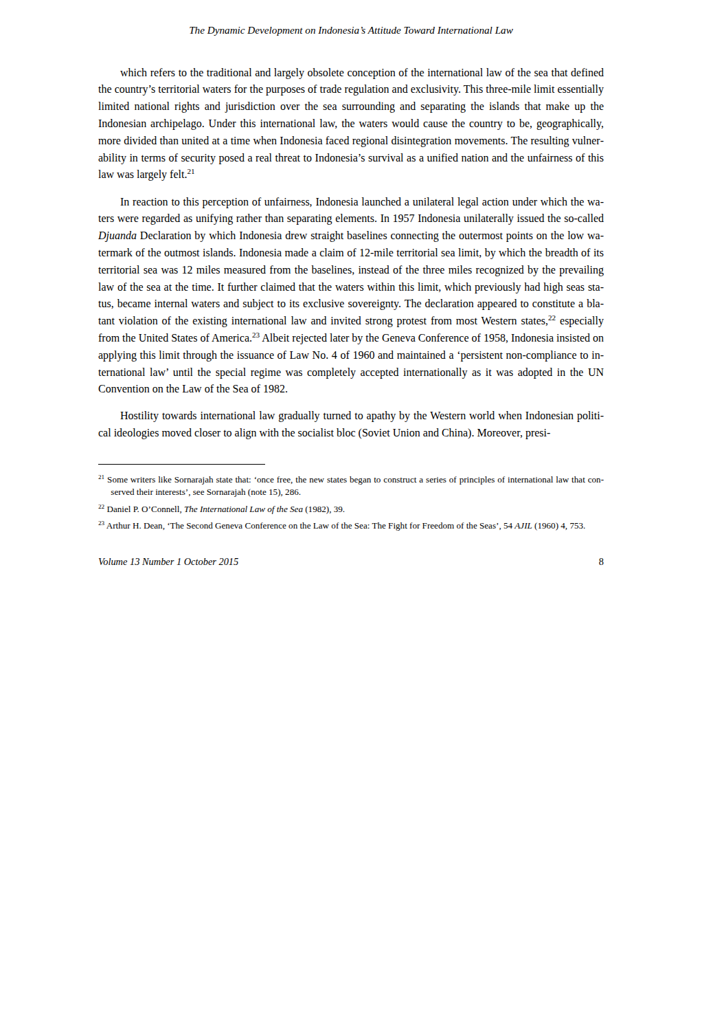The Dynamic Development on Indonesia’s Attitude Toward International Law
which refers to the traditional and largely obsolete conception of the international law of the sea that defined the country’s territorial waters for the purposes of trade regulation and exclusivity. This three-mile limit essentially limited national rights and jurisdiction over the sea surrounding and separating the islands that make up the Indonesian archipelago. Under this international law, the waters would cause the country to be, geographically, more divided than united at a time when Indonesia faced regional disintegration movements. The resulting vulnerability in terms of security posed a real threat to Indonesia’s survival as a unified nation and the unfairness of this law was largely felt.21
In reaction to this perception of unfairness, Indonesia launched a unilateral legal action under which the waters were regarded as unifying rather than separating elements. In 1957 Indonesia unilaterally issued the so-called Djuanda Declaration by which Indonesia drew straight baselines connecting the outermost points on the low watermark of the outmost islands. Indonesia made a claim of 12-mile territorial sea limit, by which the breadth of its territorial sea was 12 miles measured from the baselines, instead of the three miles recognized by the prevailing law of the sea at the time. It further claimed that the waters within this limit, which previously had high seas status, became internal waters and subject to its exclusive sovereignty. The declaration appeared to constitute a blatant violation of the existing international law and invited strong protest from most Western states,22 especially from the United States of America.23 Albeit rejected later by the Geneva Conference of 1958, Indonesia insisted on applying this limit through the issuance of Law No. 4 of 1960 and maintained a ‘persistent non-compliance to international law’ until the special regime was completely accepted internationally as it was adopted in the UN Convention on the Law of the Sea of 1982.
Hostility towards international law gradually turned to apathy by the Western world when Indonesian political ideologies moved closer to align with the socialist bloc (Soviet Union and China). Moreover, presi-
21 Some writers like Sornarajah state that: ‘once free, the new states began to construct a series of principles of international law that conserved their interests’, see Sornarajah (note 15), 286.
22 Daniel P. O’Connell, The International Law of the Sea (1982), 39.
23 Arthur H. Dean, ‘The Second Geneva Conference on the Law of the Sea: The Fight for Freedom of the Seas’, 54 AJIL (1960) 4, 753.
Volume 13 Number 1 October 2015 8